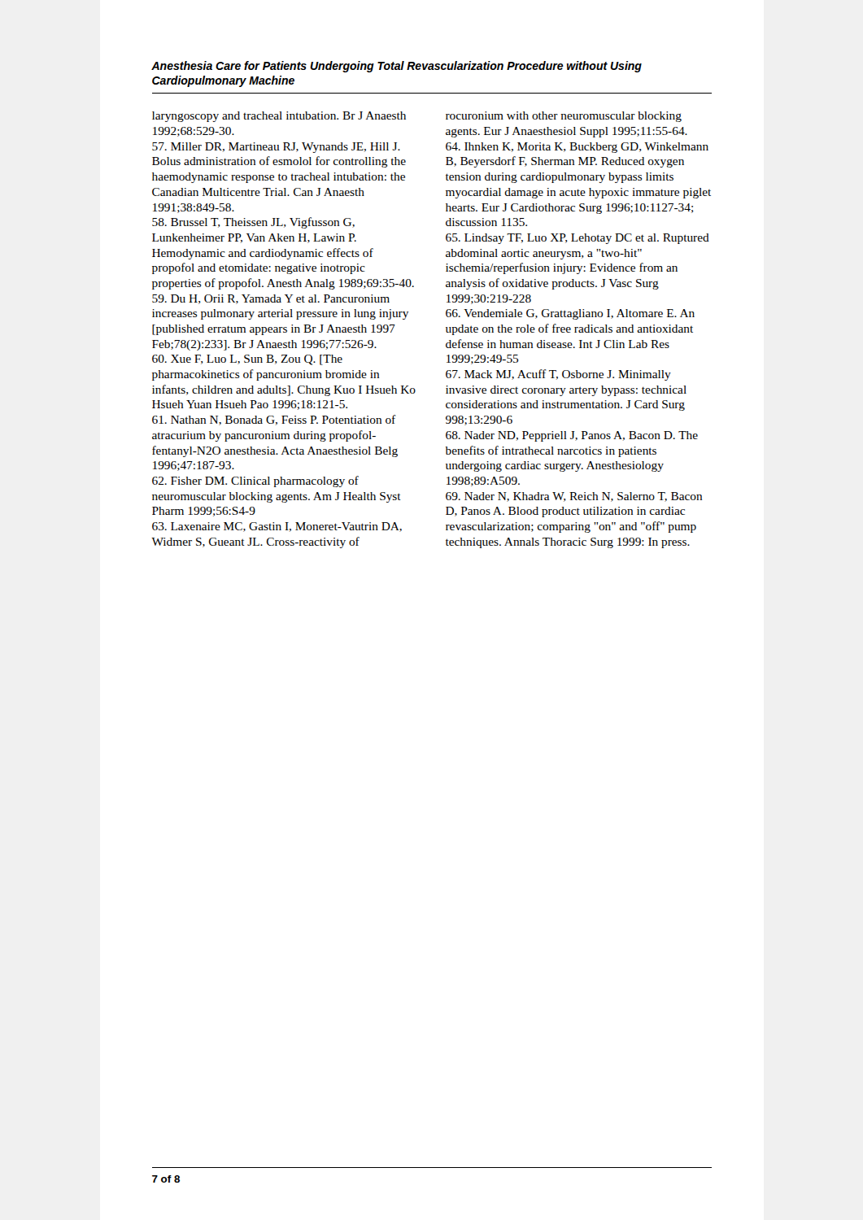Anesthesia Care for Patients Undergoing Total Revascularization Procedure without Using
Cardiopulmonary Machine
laryngoscopy and tracheal intubation. Br J Anaesth 1992;68:529-30.
57. Miller DR, Martineau RJ, Wynands JE, Hill J. Bolus administration of esmolol for controlling the haemodynamic response to tracheal intubation: the Canadian Multicentre Trial. Can J Anaesth 1991;38:849-58.
58. Brussel T, Theissen JL, Vigfusson G, Lunkenheimer PP, Van Aken H, Lawin P. Hemodynamic and cardiodynamic effects of propofol and etomidate: negative inotropic properties of propofol. Anesth Analg 1989;69:35-40.
59. Du H, Orii R, Yamada Y et al. Pancuronium increases pulmonary arterial pressure in lung injury [published erratum appears in Br J Anaesth 1997 Feb;78(2):233]. Br J Anaesth 1996;77:526-9.
60. Xue F, Luo L, Sun B, Zou Q. [The pharmacokinetics of pancuronium bromide in infants, children and adults]. Chung Kuo I Hsueh Ko Hsueh Yuan Hsueh Pao 1996;18:121-5.
61. Nathan N, Bonada G, Feiss P. Potentiation of atracurium by pancuronium during propofol-fentanyl-N2O anesthesia. Acta Anaesthesiol Belg 1996;47:187-93.
62. Fisher DM. Clinical pharmacology of neuromuscular blocking agents. Am J Health Syst Pharm 1999;56:S4-9
63. Laxenaire MC, Gastin I, Moneret-Vautrin DA, Widmer S, Gueant JL. Cross-reactivity of rocuronium with other neuromuscular blocking agents. Eur J Anaesthesiol Suppl 1995;11:55-64.
64. Ihnken K, Morita K, Buckberg GD, Winkelmann B, Beyersdorf F, Sherman MP. Reduced oxygen tension during cardiopulmonary bypass limits myocardial damage in acute hypoxic immature piglet hearts. Eur J Cardiothorac Surg 1996;10:1127-34; discussion 1135.
65. Lindsay TF, Luo XP, Lehotay DC et al. Ruptured abdominal aortic aneurysm, a "two-hit" ischemia/reperfusion injury: Evidence from an analysis of oxidative products. J Vasc Surg 1999;30:219-228
66. Vendemiale G, Grattagliano I, Altomare E. An update on the role of free radicals and antioxidant defense in human disease. Int J Clin Lab Res 1999;29:49-55
67. Mack MJ, Acuff T, Osborne J. Minimally invasive direct coronary artery bypass: technical considerations and instrumentation. J Card Surg 998;13:290-6
68. Nader ND, Peppriell J, Panos A, Bacon D. The benefits of intrathecal narcotics in patients undergoing cardiac surgery. Anesthesiology 1998;89:A509.
69. Nader N, Khadra W, Reich N, Salerno T, Bacon D, Panos A. Blood product utilization in cardiac revascularization; comparing "on" and "off" pump techniques. Annals Thoracic Surg 1999: In press.
7 of 8